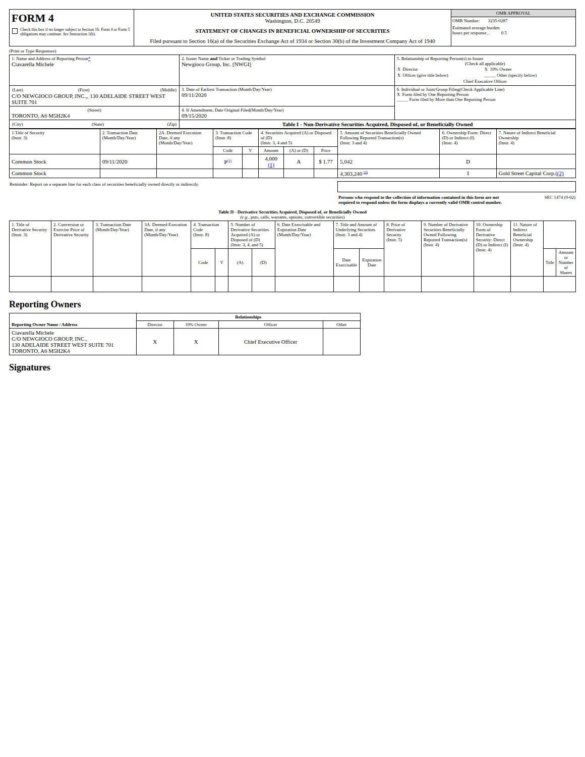| FORM 4 / / Check this box if no longer subject to Section 16. Form 4 or Form 5 obligations may continue. See Instruction 1(b). / | UNITED STATES SECURITIES AND EXCHANGE COMMISSION Washington, D.C. 20549 STATEMENT OF CHANGES IN BENEFICIAL OWNERSHIP OF SECURITIES Filed pursuant to Section 16(a) of the Securities Exchange Act of 1934 or Section 30(h) of the Investment Company Act of 1940 | / OMB APPROVAL / / OMB Number: 3235-0287 / / Estimated average burden hours per response... 0.5 / |
(Print or Type Responses)
| 1. Name and Address of Reporting Person * Ciavarella Michele | 2. Issuer Name and Ticker or Trading Symbol Newgioco Group, Inc. [NWGI] | 5. Relationship of Reporting Person(s) to Issuer (Check all applicable) / X Director / X 10% Owner / / X Officer (give title below) / _____ Other (specify below) / / Chief Executive Officer / |
| / (Last) / (First) / (Middle) / C/O NEWGIOCO GROUP, INC.,, 130 ADELAIDE STREET WEST SUITE 701 | 3. Date of Earliest Transaction (Month/Day/Year) 09/11/2020 | 6. Individual or Joint/Group Filing(Check Applicable Line) X Form filed by One Reporting Person _____ Form filed by More than One Reporting Person |
| (Street) TORONTO, A6 M5H2K4 | 4. If Amendment, Date Original Filed(Month/Day/Year) 09/15/2020 |
| / (City) / (State) / (Zip) / | Table I - Non-Derivative Securities Acquired, Disposed of, or Beneficially Owned |
| 1.Title of Security (Instr. 3) | 2. Transaction Date (Month/Day/Year) | 2A. Deemed Execution Date, if any (Month/Day/Year) | 3. Transaction Code (Instr. 8) | 4. Securities Acquired (A) or Disposed of (D) (Instr. 3, 4 and 5) | 5. Amount of Securities Beneficially Owned Following Reported Transaction(s) (Instr. 3 and 4) | 6. Ownership Form: Direct (D) or Indirect (I) (Instr. 4) | 7. Nature of Indirect Beneficial Ownership (Instr. 4) |
| Code | V | Amount | (A) or (D) | Price |
| Common Stock | 09/11/2020 | | P (1) | | 4,000 (1) | A | $ 1.77 | 5,042 | D | |
| Common Stock | | | | | | | | 4,303,240 (2) | I | Gold Street Capital Corp.( (2) |
| Reminder: Report on a separate line for each class of securities beneficially owned directly or indirectly. | |
| | Persons who respond to the collection of information contained in this form are not required to respond unless the form displays a currently valid OMB control number. | SEC 1474 (9-02) |
Table II - Derivative Securities Acquired, Disposed of, or Beneficially Owned
(e.g., puts, calls, warrants, options, convertible securities)
| 1. Title of Derivative Security (Instr. 3) | 2. Conversion or Exercise Price of Derivative Security | 3. Transaction Date (Month/Day/Year) | 3A. Deemed Execution Date, if any (Month/Day/Year) | 4. Transaction Code (Instr. 8) | 5. Number of Derivative Securities Acquired (A) or Disposed of (D) (Instr. 3, 4, and 5) | 6. Date Exercisable and Expiration Date (Month/Day/Year) | 7. Title and Amount of Underlying Securities (Instr. 3 and 4) | 8. Price of Derivative Security (Instr. 5) | 9. Number of Derivative Securities Beneficially Owned Following Reported Transaction(s) (Instr. 4) | 10. Ownership Form of Derivative Security: Direct (D) or Indirect (I) (Instr. 4) | 11. Nature of Indirect Beneficial Ownership (Instr. 4) |
| Code | V | (A) | (D) | Date Exercisable | Expiration Date | Title | Amount or Number of Shares |
Reporting Owners
| Reporting Owner Name / Address | Relationships |
| Director | 10% Owner | Officer | Other |
| Ciavarella Michele C/O NEWGIOCO GROUP, INC., 130 ADELAIDE STREET WEST SUITE 701 TORONTO, A6 M5H2K4 | X | X | Chief Executive Officer | |
Signatures